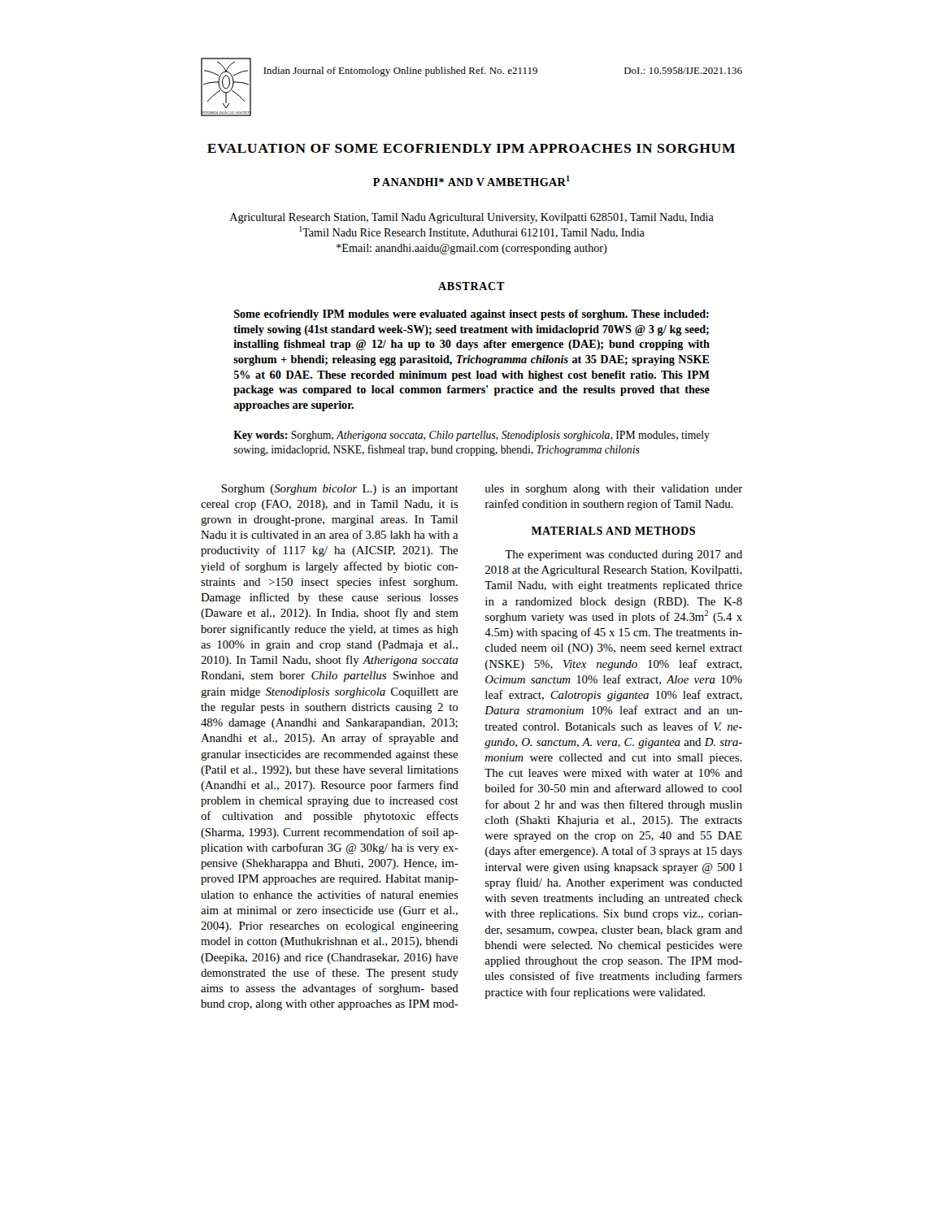ENTOMOLOGICAL SOCIETY
Indian Journal of Entomology Online published Ref. No. e21119
DoI.: 10.5958/IJE.2021.136
EVALUATION OF SOME ECOFRIENDLY IPM APPROACHES IN SORGHUM
P ANANDHI* AND V AMBETHGAR1
Agricultural Research Station, Tamil Nadu Agricultural University, Kovilpatti 628501, Tamil Nadu, India
1Tamil Nadu Rice Research Institute, Aduthurai 612101, Tamil Nadu, India
*Email: anandhi.aaidu@gmail.com (corresponding author)
ABSTRACT
Some ecofriendly IPM modules were evaluated against insect pests of sorghum. These included: timely sowing (41st standard week-SW); seed treatment with imidacloprid 70WS @ 3 g/ kg seed; installing fishmeal trap @ 12/ ha up to 30 days after emergence (DAE); bund cropping with sorghum + bhendi; releasing egg parasitoid, Trichogramma chilonis at 35 DAE; spraying NSKE 5% at 60 DAE. These recorded minimum pest load with highest cost benefit ratio. This IPM package was compared to local common farmers' practice and the results proved that these approaches are superior.
Key words: Sorghum, Atherigona soccata, Chilo partellus, Stenodiplosis sorghicola, IPM modules, timely sowing, imidacloprid, NSKE, fishmeal trap, bund cropping, bhendi, Trichogramma chilonis
Sorghum (Sorghum bicolor L.) is an important cereal crop (FAO, 2018), and in Tamil Nadu, it is grown in drought-prone, marginal areas. In Tamil Nadu it is cultivated in an area of 3.85 lakh ha with a productivity of 1117 kg/ ha (AICSIP, 2021). The yield of sorghum is largely affected by biotic constraints and >150 insect species infest sorghum. Damage inflicted by these cause serious losses (Daware et al., 2012). In India, shoot fly and stem borer significantly reduce the yield, at times as high as 100% in grain and crop stand (Padmaja et al., 2010). In Tamil Nadu, shoot fly Atherigona soccata Rondani, stem borer Chilo partellus Swinhoe and grain midge Stenodiplosis sorghicola Coquillett are the regular pests in southern districts causing 2 to 48% damage (Anandhi and Sankarapandian, 2013; Anandhi et al., 2015). An array of sprayable and granular insecticides are recommended against these (Patil et al., 1992), but these have several limitations (Anandhi et al., 2017). Resource poor farmers find problem in chemical spraying due to increased cost of cultivation and possible phytotoxic effects (Sharma, 1993). Current recommendation of soil application with carbofuran 3G @ 30kg/ ha is very expensive (Shekharappa and Bhuti, 2007). Hence, improved IPM approaches are required. Habitat manipulation to enhance the activities of natural enemies aim at minimal or zero insecticide use (Gurr et al., 2004). Prior researches on ecological engineering model in cotton (Muthukrishnan et al., 2015), bhendi (Deepika, 2016) and rice (Chandrasekar, 2016) have demonstrated the use of these. The present study aims to assess the advantages of sorghum- based bund crop, along with other approaches as IPM modules in sorghum along with their validation under rainfed condition in southern region of Tamil Nadu.
MATERIALS AND METHODS
The experiment was conducted during 2017 and 2018 at the Agricultural Research Station, Kovilpatti, Tamil Nadu, with eight treatments replicated thrice in a randomized block design (RBD). The K-8 sorghum variety was used in plots of 24.3m2 (5.4 x 4.5m) with spacing of 45 x 15 cm. The treatments included neem oil (NO) 3%, neem seed kernel extract (NSKE) 5%, Vitex negundo 10% leaf extract, Ocimum sanctum 10% leaf extract, Aloe vera 10% leaf extract, Calotropis giganteа 10% leaf extract, Datura stramonium 10% leaf extract and an untreated control. Botanicals such as leaves of V. negundo, O. sanctum, A. vera, C. giganteа and D. stramonium were collected and cut into small pieces. The cut leaves were mixed with water at 10% and boiled for 30-50 min and afterward allowed to cool for about 2 hr and was then filtered through muslin cloth (Shakti Khajuria et al., 2015). The extracts were sprayed on the crop on 25, 40 and 55 DAE (days after emergence). A total of 3 sprays at 15 days interval were given using knapsack sprayer @ 500 l spray fluid/ ha. Another experiment was conducted with seven treatments including an untreated check with three replications. Six bund crops viz., coriander, sesamum, cowpea, cluster bean, black gram and bhendi were selected. No chemical pesticides were applied throughout the crop season. The IPM modules consisted of five treatments including farmers practice with four replications were validated.